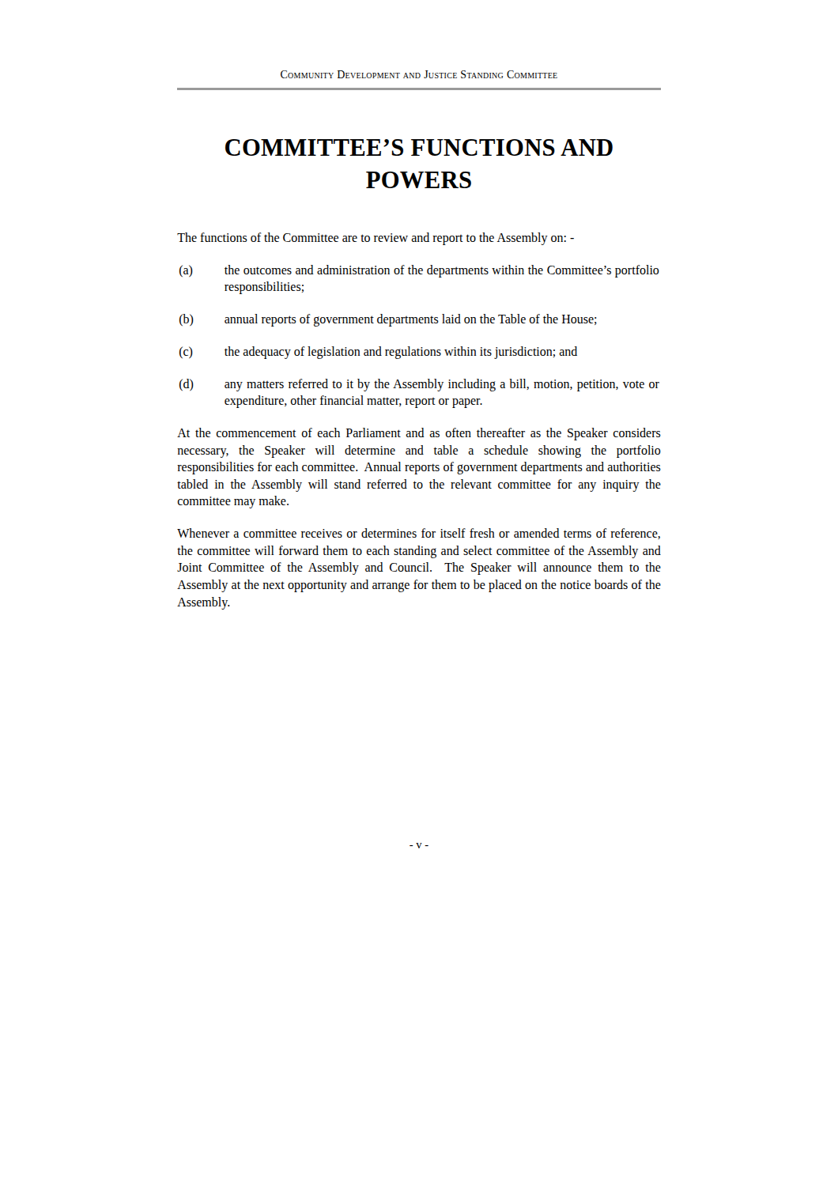Community Development and Justice Standing Committee
COMMITTEE’S FUNCTIONS AND POWERS
The functions of the Committee are to review and report to the Assembly on: -
(a)
the outcomes and administration of the departments within the Committee’s portfolio responsibilities;
(b)
annual reports of government departments laid on the Table of the House;
(c)
the adequacy of legislation and regulations within its jurisdiction; and
(d)
any matters referred to it by the Assembly including a bill, motion, petition, vote or expenditure, other financial matter, report or paper.
At the commencement of each Parliament and as often thereafter as the Speaker considers necessary, the Speaker will determine and table a schedule showing the portfolio responsibilities for each committee. Annual reports of government departments and authorities tabled in the Assembly will stand referred to the relevant committee for any inquiry the committee may make.
Whenever a committee receives or determines for itself fresh or amended terms of reference, the committee will forward them to each standing and select committee of the Assembly and Joint Committee of the Assembly and Council. The Speaker will announce them to the Assembly at the next opportunity and arrange for them to be placed on the notice boards of the Assembly.
- v -